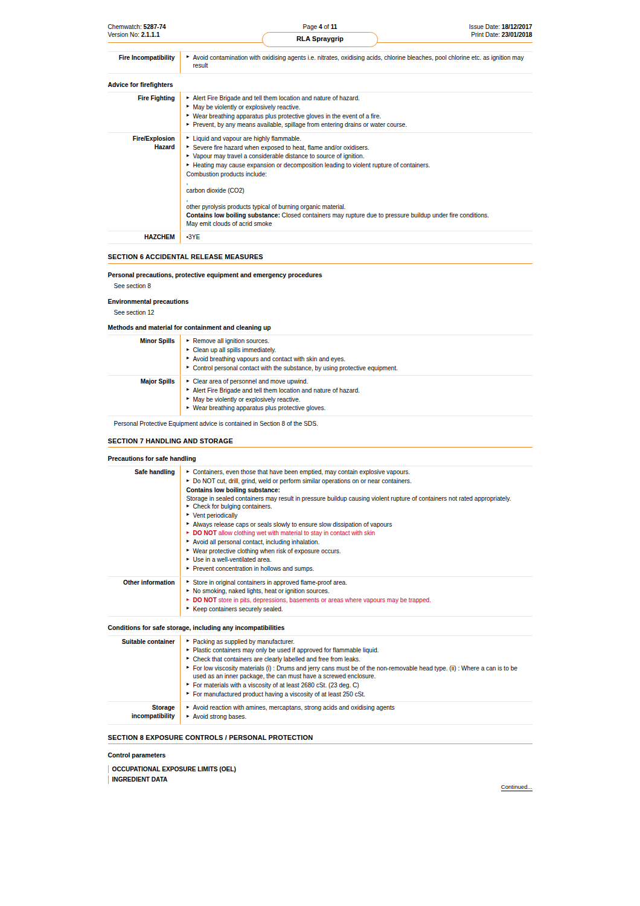Chemwatch: 5287-74
Version No: 2.1.1.1
Issue Date: 18/12/2017
Print Date: 23/01/2018
Page 4 of 11
RLA Spraygrip
| Fire Incompatibility | Avoid contamination with oxidising agents i.e. nitrates, oxidising acids, chlorine bleaches, pool chlorine etc. as ignition may result |
Advice for firefighters
| Fire Fighting | Alert Fire Brigade and tell them location and nature of hazard. May be violently or explosively reactive. Wear breathing apparatus plus protective gloves in the event of a fire. Prevent, by any means available, spillage from entering drains or water course. |
| Fire/Explosion Hazard | Liquid and vapour are highly flammable. Severe fire hazard when exposed to heat, flame and/or oxidisers. Vapour may travel a considerable distance to source of ignition. Heating may cause expansion or decomposition leading to violent rupture of containers. Combustion products include: , carbon dioxide (CO2) , other pyrolysis products typical of burning organic material. Contains low boiling substance: Closed containers may rupture due to pressure buildup under fire conditions. May emit clouds of acrid smoke |
| HAZCHEM | •3YE |
SECTION 6 ACCIDENTAL RELEASE MEASURES
Personal precautions, protective equipment and emergency procedures
See section 8
Environmental precautions
See section 12
Methods and material for containment and cleaning up
| Minor Spills | Remove all ignition sources. Clean up all spills immediately. Avoid breathing vapours and contact with skin and eyes. Control personal contact with the substance, by using protective equipment. |
| Major Spills | Clear area of personnel and move upwind. Alert Fire Brigade and tell them location and nature of hazard. May be violently or explosively reactive. Wear breathing apparatus plus protective gloves. |
Personal Protective Equipment advice is contained in Section 8 of the SDS.
SECTION 7 HANDLING AND STORAGE
Precautions for safe handling
| Safe handling | Containers, even those that have been emptied, may contain explosive vapours. Do NOT cut, drill, grind, weld or perform similar operations on or near containers. Contains low boiling substance: Storage in sealed containers may result in pressure buildup causing violent rupture of containers not rated appropriately. Check for bulging containers. Vent periodically Always release caps or seals slowly to ensure slow dissipation of vapours DO NOT allow clothing wet with material to stay in contact with skin Avoid all personal contact, including inhalation. Wear protective clothing when risk of exposure occurs. Use in a well-ventilated area. Prevent concentration in hollows and sumps. |
| Other information | Store in original containers in approved flame-proof area. No smoking, naked lights, heat or ignition sources. DO NOT store in pits, depressions, basements or areas where vapours may be trapped. Keep containers securely sealed. |
Conditions for safe storage, including any incompatibilities
| Suitable container | Packing as supplied by manufacturer. Plastic containers may only be used if approved for flammable liquid. Check that containers are clearly labelled and free from leaks. For low viscosity materials (i) : Drums and jerry cans must be of the non-removable head type. (ii) : Where a can is to be used as an inner package, the can must have a screwed enclosure. For materials with a viscosity of at least 2680 cSt. (23 deg. C) For manufactured product having a viscosity of at least 250 cSt. |
| Storage incompatibility | Avoid reaction with amines, mercaptans, strong acids and oxidising agents Avoid strong bases. |
SECTION 8 EXPOSURE CONTROLS / PERSONAL PROTECTION
Control parameters
OCCUPATIONAL EXPOSURE LIMITS (OEL)
INGREDIENT DATA
Continued...